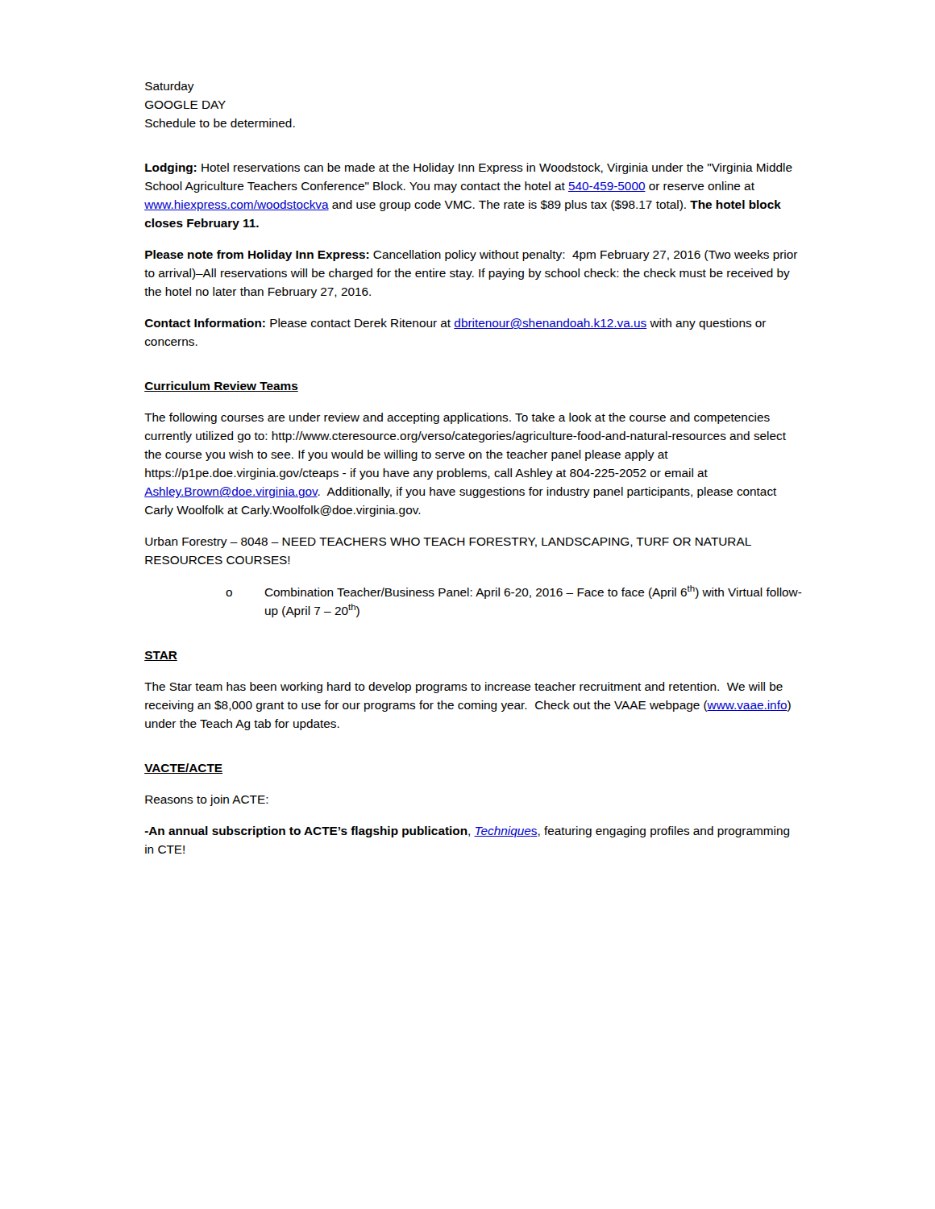Saturday
GOOGLE DAY
Schedule to be determined.
Lodging: Hotel reservations can be made at the Holiday Inn Express in Woodstock, Virginia under the "Virginia Middle School Agriculture Teachers Conference" Block. You may contact the hotel at 540-459-5000 or reserve online at www.hiexpress.com/woodstockva and use group code VMC. The rate is $89 plus tax ($98.17 total). The hotel block closes February 11.
Please note from Holiday Inn Express: Cancellation policy without penalty: 4pm February 27, 2016 (Two weeks prior to arrival)–All reservations will be charged for the entire stay. If paying by school check: the check must be received by the hotel no later than February 27, 2016.
Contact Information: Please contact Derek Ritenour at dbritenour@shenandoah.k12.va.us with any questions or concerns.
Curriculum Review Teams
The following courses are under review and accepting applications. To take a look at the course and competencies currently utilized go to: http://www.cteresource.org/verso/categories/agriculture-food-and-natural-resources and select the course you wish to see. If you would be willing to serve on the teacher panel please apply at https://p1pe.doe.virginia.gov/cteaps - if you have any problems, call Ashley at 804-225-2052 or email at Ashley.Brown@doe.virginia.gov. Additionally, if you have suggestions for industry panel participants, please contact Carly Woolfolk at Carly.Woolfolk@doe.virginia.gov.
Urban Forestry – 8048 – NEED TEACHERS WHO TEACH FORESTRY, LANDSCAPING, TURF OR NATURAL RESOURCES COURSES!
o Combination Teacher/Business Panel: April 6-20, 2016 – Face to face (April 6th) with Virtual follow-up (April 7 – 20th)
STAR
The Star team has been working hard to develop programs to increase teacher recruitment and retention. We will be receiving an $8,000 grant to use for our programs for the coming year. Check out the VAAE webpage (www.vaae.info) under the Teach Ag tab for updates.
VACTE/ACTE
Reasons to join ACTE:
-An annual subscription to ACTE’s flagship publication, Technique s, featuring engaging profiles and programming in CTE!